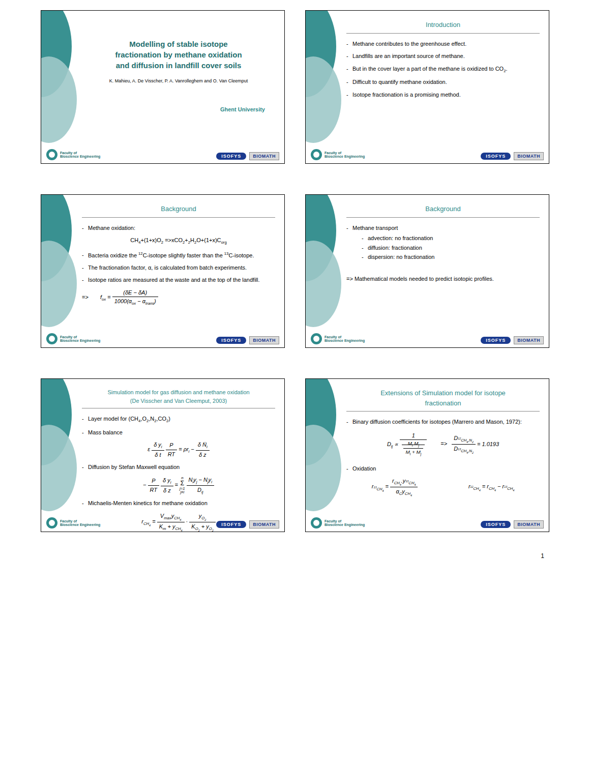Modelling of stable isotope
fractionation by methane oxidation
and diffusion in landfill cover soils
K. Mahieu, A. De Visscher, P. A. Vanrolleghem and O. Van Cleemput
Ghent University
Faculty of
Bioscience Engineering
ISOFYS BIOMATH
Introduction
Methane contributes to the greenhouse effect.
Landfills are an important source of methane.
But in the cover layer a part of the methane is oxidized to CO2.
Difficult to quantify methane oxidation.
Isotope fractionation is a promising method.
Faculty of
Bioscience Engineering
ISOFYS BIOMATH
Background
Methane oxidation:
CH4+(1+x)O2 =>xCO2+2H2O+(1+x)Corg
Bacteria oxidize the 12C-isotope slightly faster than the 13C-isotope.
The fractionation factor, α, is calculated from batch experiments.
Isotope ratios are measured at the waste and at the top of the landfill.
=> fox = (δE − δA) 1000(αox − αtrans)
Faculty of
Bioscience Engineering
ISOFYS BIOMATH
Background
Methane transport
advection: no fractionation
diffusion: fractionation
dispersion: no fractionation
=> Mathematical models needed to predict isotopic profiles.
Faculty of
Bioscience Engineering
ISOFYS BIOMATH
Simulation model for gas diffusion and methane oxidation
(De Visscher and Van Cleemput, 2003)
Layer model for (CH4,O2,N2,CO2)
Mass balance
ε δ yi δ t PRT = ρri − δ Ṅi δ z
Diffusion by Stefan Maxwell equation
− PRT δ yi δ z = n Σ j=1
j≠i Niyj − Njyi Dij
Michaelis-Menten kinetics for methane oxidation
rCH4 = VmaxyCH4 Km + yCH4 · yO2 KO2 + yO2
Faculty of
Bioscience Engineering
ISOFYS BIOMATH
Extensions of Simulation model for isotope
fractionation
Binary diffusion coefficients for isotopes (Marrero and Mason, 1972):
Dij ∝ 1 Mi.Mj Mi + Mj => D12CH4,N2 D13CH4,N2 = 1.0193
Oxidation
r13CH4 = rCH4.y13CH4 αCyCH4 r12CH4 = rCH4 − r13CH4
Faculty of
Bioscience Engineering
ISOFYS BIOMATH
1